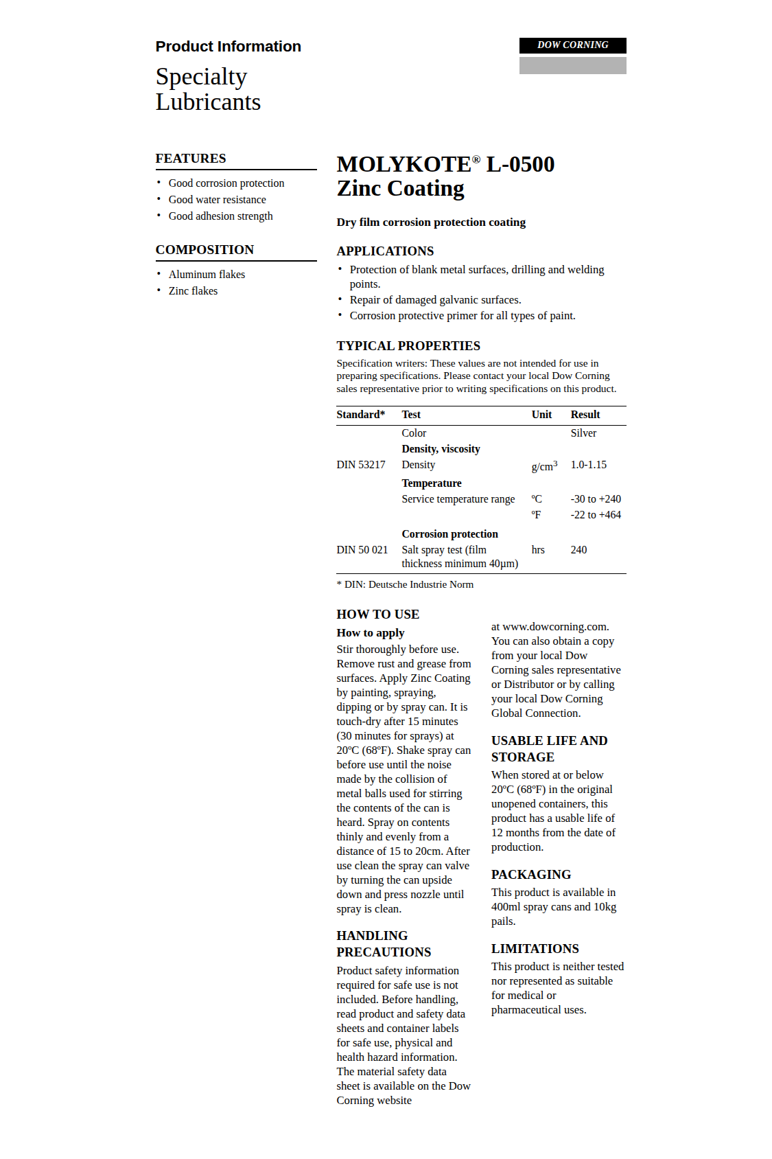DOW CORNING
Product Information
Specialty
Lubricants
FEATURES
Good corrosion protection
Good water resistance
Good adhesion strength
COMPOSITION
Aluminum flakes
Zinc flakes
MOLYKOTE® L-0500
Zinc Coating
Dry film corrosion protection coating
APPLICATIONS
Protection of blank metal surfaces, drilling and welding points.
Repair of damaged galvanic surfaces.
Corrosion protective primer for all types of paint.
TYPICAL PROPERTIES
Specification writers: These values are not intended for use in preparing specifications. Please contact your local Dow Corning sales representative prior to writing specifications on this product.
| Standard* | Test | Unit | Result |
| --- | --- | --- | --- |
| | Color | | Silver |
| | Density, viscosity | | |
| DIN 53217 | Density | g/cm 3 | 1.0-1.15 |
| | Temperature | | |
| | Service temperature range | ºC | -30 to +240 |
| | | ºF | -22 to +464 |
| | Corrosion protection | | |
| DIN 50 021 | Salt spray test (film thickness minimum 40µm) | hrs | 240 |
* DIN: Deutsche Industrie Norm
HOW TO USE
How to apply
Stir thoroughly before use. Remove rust and grease from surfaces. Apply Zinc Coating by painting, spraying, dipping or by spray can. It is touch-dry after 15 minutes (30 minutes for sprays) at 20ºC (68ºF). Shake spray can before use until the noise made by the collision of metal balls used for stirring the contents of the can is heard. Spray on contents thinly and evenly from a distance of 15 to 20cm. After use clean the spray can valve by turning the can upside down and press nozzle until spray is clean.
HANDLING PRECAUTIONS
Product safety information required for safe use is not included. Before handling, read product and safety data sheets and container labels for safe use, physical and health hazard information. The material safety data sheet is available on the Dow Corning website
at www.dowcorning.com. You can also obtain a copy from your local Dow Corning sales representative or Distributor or by calling your local Dow Corning Global Connection.
USABLE LIFE AND STORAGE
When stored at or below 20ºC (68ºF) in the original unopened containers, this product has a usable life of 12 months from the date of production.
PACKAGING
This product is available in 400ml spray cans and 10kg pails.
LIMITATIONS
This product is neither tested nor represented as suitable for medical or pharmaceutical uses.